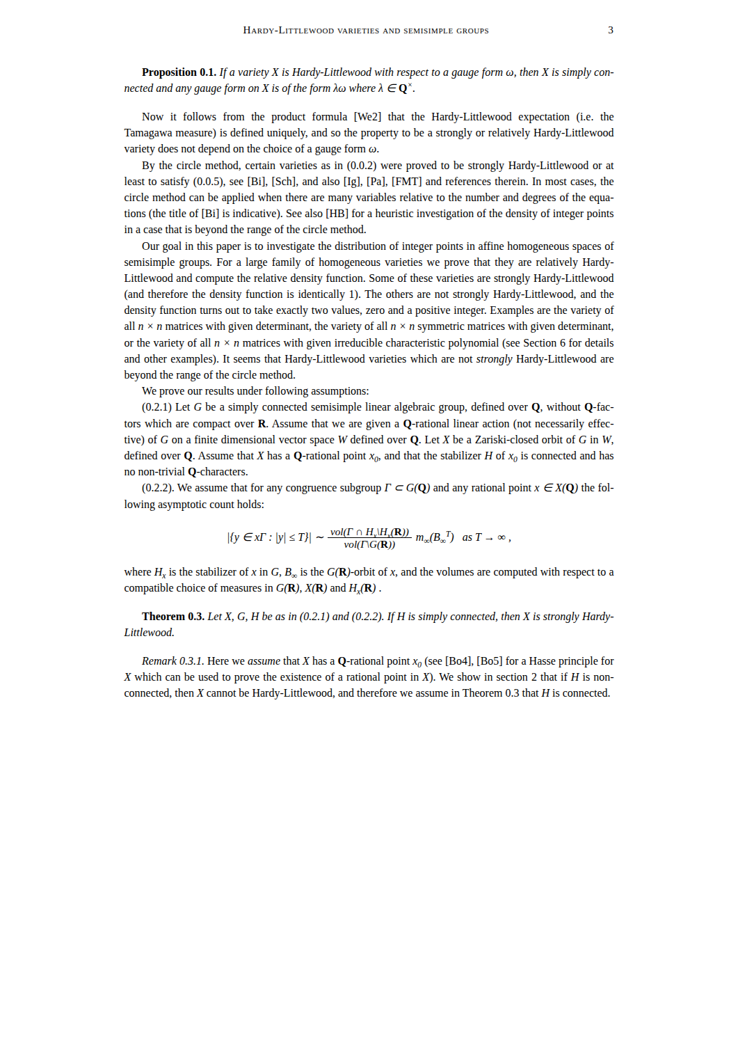Hardy-Littlewood varieties and semisimple groups 3
Proposition 0.1. If a variety X is Hardy-Littlewood with respect to a gauge form ω, then X is simply connected and any gauge form on X is of the form λω where λ ∈ Q×.
Now it follows from the product formula [We2] that the Hardy-Littlewood expectation (i.e. the Tamagawa measure) is defined uniquely, and so the property to be a strongly or relatively Hardy-Littlewood variety does not depend on the choice of a gauge form ω.
By the circle method, certain varieties as in (0.0.2) were proved to be strongly Hardy-Littlewood or at least to satisfy (0.0.5), see [Bi], [Sch], and also [Ig], [Pa], [FMT] and references therein. In most cases, the circle method can be applied when there are many variables relative to the number and degrees of the equations (the title of [Bi] is indicative). See also [HB] for a heuristic investigation of the density of integer points in a case that is beyond the range of the circle method.
Our goal in this paper is to investigate the distribution of integer points in affine homogeneous spaces of semisimple groups. For a large family of homogeneous varieties we prove that they are relatively Hardy-Littlewood and compute the relative density function. Some of these varieties are strongly Hardy-Littlewood (and therefore the density function is identically 1). The others are not strongly Hardy-Littlewood, and the density function turns out to take exactly two values, zero and a positive integer. Examples are the variety of all n × n matrices with given determinant, the variety of all n × n symmetric matrices with given determinant, or the variety of all n × n matrices with given irreducible characteristic polynomial (see Section 6 for details and other examples). It seems that Hardy-Littlewood varieties which are not strongly Hardy-Littlewood are beyond the range of the circle method.
We prove our results under following assumptions:
(0.2.1) Let G be a simply connected semisimple linear algebraic group, defined over Q, without Q-factors which are compact over R. Assume that we are given a Q-rational linear action (not necessarily effective) of G on a finite dimensional vector space W defined over Q. Let X be a Zariski-closed orbit of G in W, defined over Q. Assume that X has a Q-rational point x0, and that the stabilizer H of x0 is connected and has no non-trivial Q-characters.
(0.2.2). We assume that for any congruence subgroup Γ ⊂ G(Q) and any rational point x ∈ X(Q) the following asymptotic count holds:
|{y ∈ xΓ : |y| ≤ T}| ∼ vol(Γ ∩ Hx\Hx(R)) vol(Γ\G(R)) m∞(B∞T) as T → ∞ ,
where Hx is the stabilizer of x in G, B∞ is the G(R)-orbit of x, and the volumes are computed with respect to a compatible choice of measures in G(R), X(R) and Hx(R) .
Theorem 0.3. Let X, G, H be as in (0.2.1) and (0.2.2). If H is simply connected, then X is strongly Hardy-Littlewood.
Remark 0.3.1. Here we assume that X has a Q-rational point x0 (see [Bo4], [Bo5] for a Hasse principle for X which can be used to prove the existence of a rational point in X). We show in section 2 that if H is non-connected, then X cannot be Hardy-Littlewood, and therefore we assume in Theorem 0.3 that H is connected.